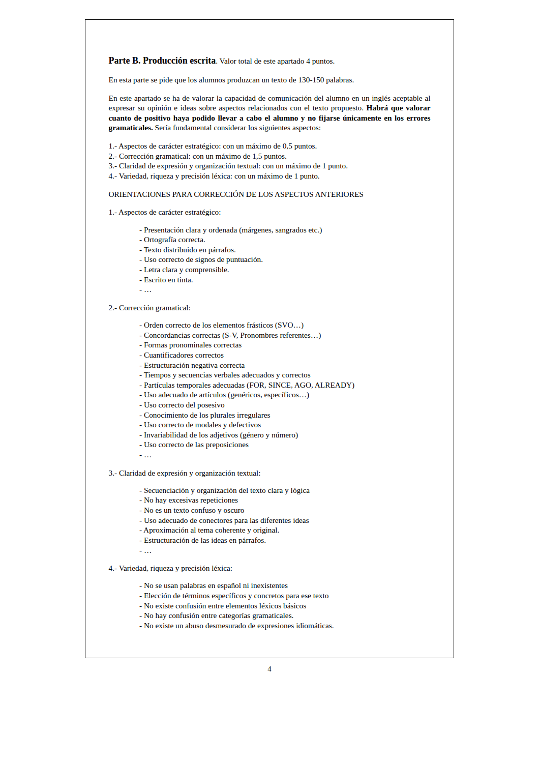Parte B. Producción escrita
. Valor total de este apartado 4 puntos.
En esta parte se pide que los alumnos produzcan un texto de 130-150 palabras.
En este apartado se ha de valorar la capacidad de comunicación del alumno en un inglés aceptable al expresar su opinión e ideas sobre aspectos relacionados con el texto propuesto. Habrá que valorar cuanto de positivo haya podido llevar a cabo el alumno y no fijarse únicamente en los errores gramaticales. Sería fundamental considerar los siguientes aspectos:
1.- Aspectos de carácter estratégico: con un máximo de 0,5 puntos.
2.- Corrección gramatical: con un máximo de 1,5 puntos.
3.- Claridad de expresión y organización textual: con un máximo de 1 punto.
4.- Variedad, riqueza y precisión léxica: con un máximo de 1 punto.
ORIENTACIONES PARA CORRECCIÓN DE LOS ASPECTOS ANTERIORES
1.- Aspectos de carácter estratégico:
- Presentación clara y ordenada (márgenes, sangrados etc.)
- Ortografía correcta.
- Texto distribuido en párrafos.
- Uso correcto de signos de puntuación.
- Letra clara y comprensible.
- Escrito en tinta.
- …
2.- Corrección gramatical:
- Orden correcto de los elementos frásticos (SVO…)
- Concordancias correctas (S-V, Pronombres referentes…)
- Formas pronominales correctas
- Cuantificadores correctos
- Estructuración negativa correcta
- Tiempos y secuencias verbales adecuados y correctos
- Partículas temporales adecuadas (FOR, SINCE, AGO, ALREADY)
- Uso adecuado de artículos (genéricos, específicos…)
- Uso correcto del posesivo
- Conocimiento de los plurales irregulares
- Uso correcto de modales y defectivos
- Invariabilidad de los adjetivos (género y número)
- Uso correcto de las preposiciones
- …
3.- Claridad de expresión y organización textual:
- Secuenciación y organización del texto clara y lógica
- No hay excesivas repeticiones
- No es un texto confuso y oscuro
- Uso adecuado de conectores para las diferentes ideas
- Aproximación al tema coherente y original.
- Estructuración de las ideas en párrafos.
- …
4.- Variedad, riqueza y precisión léxica:
- No se usan palabras en español ni inexistentes
- Elección de términos específicos y concretos para ese texto
- No existe confusión entre elementos léxicos básicos
- No hay confusión entre categorías gramaticales.
- No existe un abuso desmesurado de expresiones idiomáticas.
4